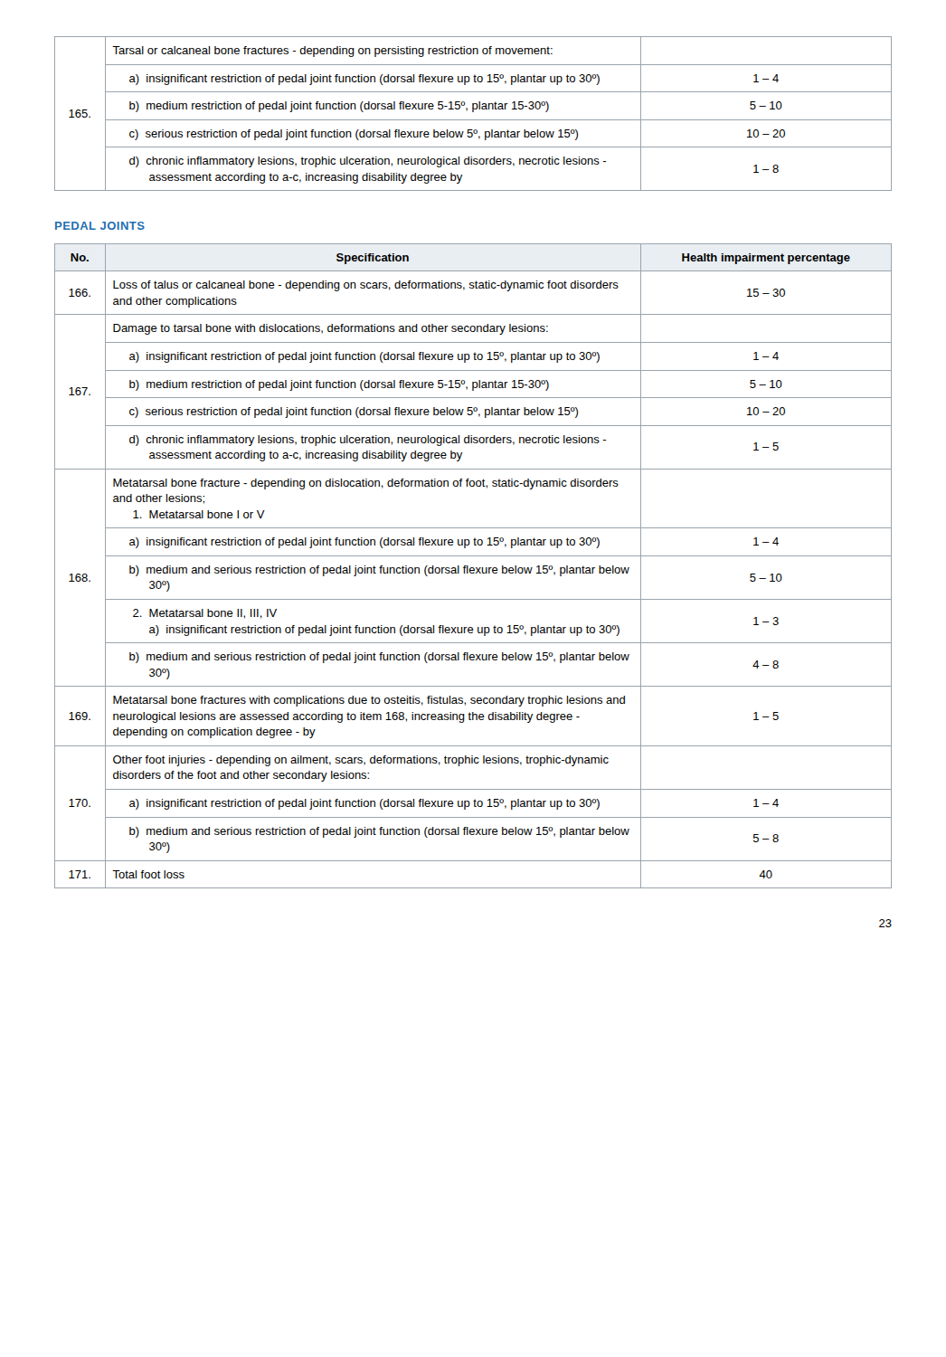| 165. | Tarsal or calcaneal bone fractures - depending on persisting restriction of movement: | |
| a) insignificant restriction of pedal joint function (dorsal flexure up to 15º, plantar up to 30º) | 1 – 4 |
| b) medium restriction of pedal joint function (dorsal flexure 5-15º, plantar 15-30º) | 5 – 10 |
| c) serious restriction of pedal joint function (dorsal flexure below 5º, plantar below 15º) | 10 – 20 |
| d) chronic inflammatory lesions, trophic ulceration, neurological disorders, necrotic lesions - assessment according to a-c, increasing disability degree by | 1 – 8 |
PEDAL JOINTS
| No. | Specification | Health impairment percentage |
| --- | --- | --- |
| 166. | Loss of talus or calcaneal bone - depending on scars, deformations, static-dynamic foot disorders and other complications | 15 – 30 |
| 167. | Damage to tarsal bone with dislocations, deformations and other secondary lesions: | |
| a) insignificant restriction of pedal joint function (dorsal flexure up to 15º, plantar up to 30º) | 1 – 4 |
| b) medium restriction of pedal joint function (dorsal flexure 5-15º, plantar 15-30º) | 5 – 10 |
| c) serious restriction of pedal joint function (dorsal flexure below 5º, plantar below 15º) | 10 – 20 |
| d) chronic inflammatory lesions, trophic ulceration, neurological disorders, necrotic lesions - assessment according to a-c, increasing disability degree by | 1 – 5 |
| 168. | Metatarsal bone fracture - depending on dislocation, deformation of foot, static-dynamic disorders and other lesions; 1. Metatarsal bone I or V | |
| a) insignificant restriction of pedal joint function (dorsal flexure up to 15º, plantar up to 30º) | 1 – 4 |
| b) medium and serious restriction of pedal joint function (dorsal flexure below 15º, plantar below 30º) | 5 – 10 |
| 2. Metatarsal bone II, III, IV a) insignificant restriction of pedal joint function (dorsal flexure up to 15º, plantar up to 30º) | 1 – 3 |
| b) medium and serious restriction of pedal joint function (dorsal flexure below 15º, plantar below 30º) | 4 – 8 |
| 169. | Metatarsal bone fractures with complications due to osteitis, fistulas, secondary trophic lesions and neurological lesions are assessed according to item 168, increasing the disability degree - depending on complication degree - by | 1 – 5 |
| 170. | Other foot injuries - depending on ailment, scars, deformations, trophic lesions, trophic-dynamic disorders of the foot and other secondary lesions: | |
| a) insignificant restriction of pedal joint function (dorsal flexure up to 15º, plantar up to 30º) | 1 – 4 |
| b) medium and serious restriction of pedal joint function (dorsal flexure below 15º, plantar below 30º) | 5 – 8 |
| 171. | Total foot loss | 40 |
23